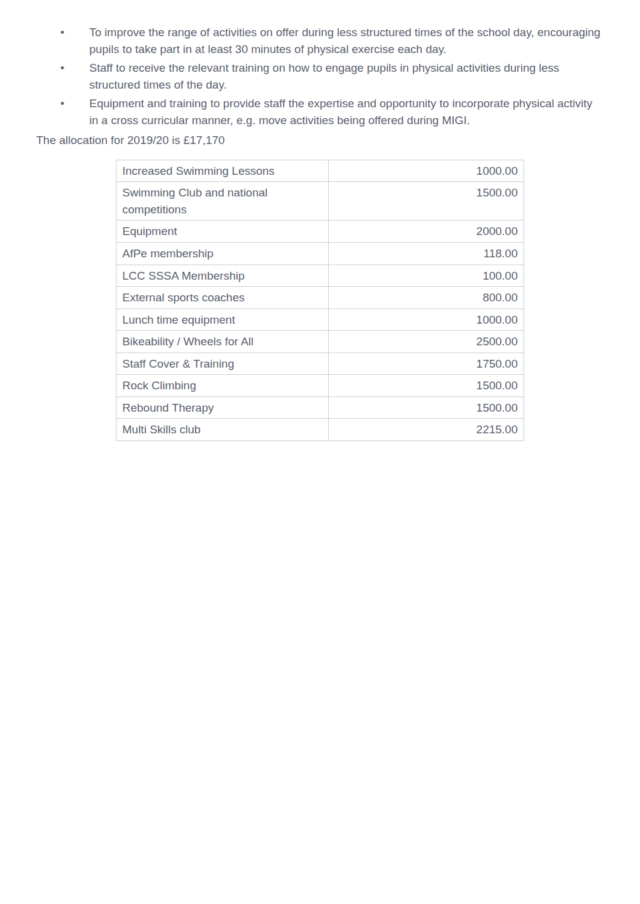To improve the range of activities on offer during less structured times of the school day, encouraging pupils to take part in at least 30 minutes of physical exercise each day.
Staff to receive the relevant training on how to engage pupils in physical activities during less structured times of the day.
Equipment and training to provide staff the expertise and opportunity to incorporate physical activity in a cross curricular manner, e.g. move activities being offered during MIGI.
The allocation for 2019/20 is £17,170
| Increased Swimming Lessons | 1000.00 |
| Swimming Club and national competitions | 1500.00 |
| Equipment | 2000.00 |
| AfPe membership | 118.00 |
| LCC SSSA Membership | 100.00 |
| External sports coaches | 800.00 |
| Lunch time equipment | 1000.00 |
| Bikeability / Wheels for All | 2500.00 |
| Staff Cover & Training | 1750.00 |
| Rock Climbing | 1500.00 |
| Rebound Therapy | 1500.00 |
| Multi Skills club | 2215.00 |